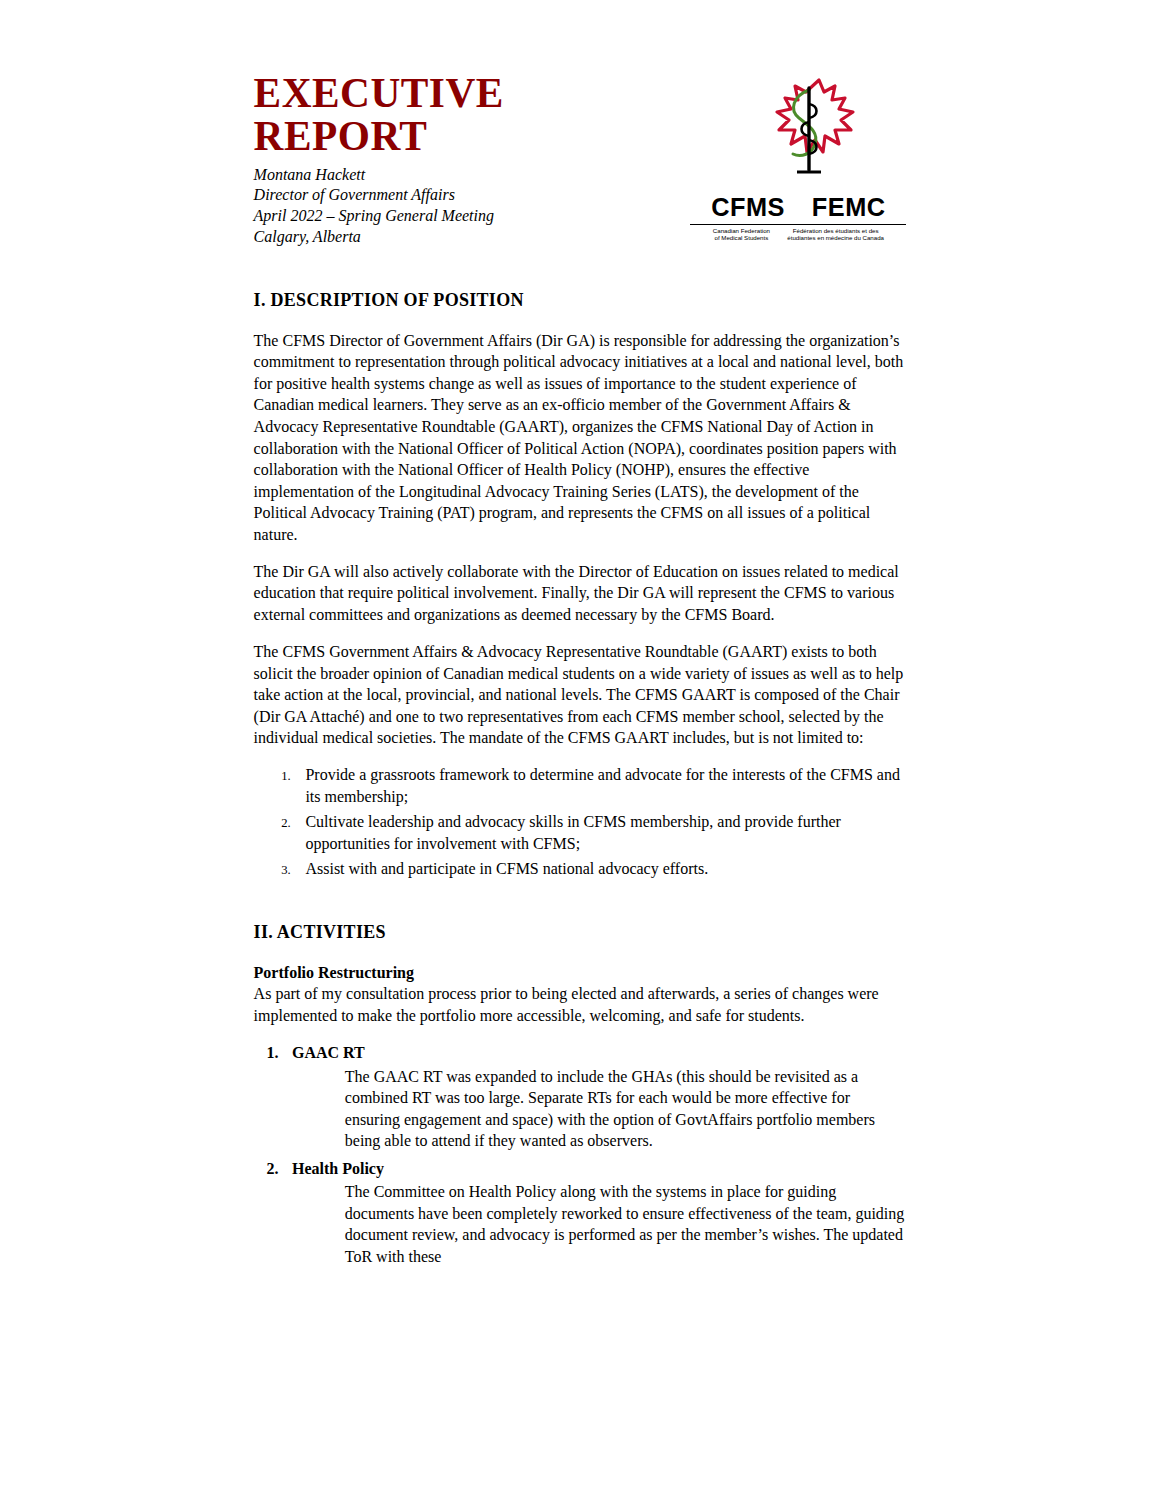EXECUTIVE REPORT
Montana Hackett Director of Government Affairs April 2022 – Spring General Meeting Calgary, Alberta
CFMS FEMC
Canadian Federation
of Medical Students
Fédération des étudiants et des
étudiantes en médecine du Canada
I. DESCRIPTION OF POSITION
The CFMS Director of Government Affairs (Dir GA) is responsible for addressing the organization’s commitment to representation through political advocacy initiatives at a local and national level, both for positive health systems change as well as issues of importance to the student experience of Canadian medical learners. They serve as an ex-officio member of the Government Affairs & Advocacy Representative Roundtable (GAART), organizes the CFMS National Day of Action in collaboration with the National Officer of Political Action (NOPA), coordinates position papers with collaboration with the National Officer of Health Policy (NOHP), ensures the effective implementation of the Longitudinal Advocacy Training Series (LATS), the development of the Political Advocacy Training (PAT) program, and represents the CFMS on all issues of a political nature.
The Dir GA will also actively collaborate with the Director of Education on issues related to medical education that require political involvement. Finally, the Dir GA will represent the CFMS to various external committees and organizations as deemed necessary by the CFMS Board.
The CFMS Government Affairs & Advocacy Representative Roundtable (GAART) exists to both solicit the broader opinion of Canadian medical students on a wide variety of issues as well as to help take action at the local, provincial, and national levels. The CFMS GAART is composed of the Chair (Dir GA Attaché) and one to two representatives from each CFMS member school, selected by the individual medical societies. The mandate of the CFMS GAART includes, but is not limited to:
Provide a grassroots framework to determine and advocate for the interests of the CFMS and its membership;
Cultivate leadership and advocacy skills in CFMS membership, and provide further opportunities for involvement with CFMS;
Assist with and participate in CFMS national advocacy efforts.
II. ACTIVITIES
Portfolio Restructuring
As part of my consultation process prior to being elected and afterwards, a series of changes were implemented to make the portfolio more accessible, welcoming, and safe for students.
GAAC RT
The GAAC RT was expanded to include the GHAs (this should be revisited as a combined RT was too large. Separate RTs for each would be more effective for ensuring engagement and space) with the option of GovtAffairs portfolio members being able to attend if they wanted as observers.
Health Policy
The Committee on Health Policy along with the systems in place for guiding documents have been completely reworked to ensure effectiveness of the team, guiding document review, and advocacy is performed as per the member’s wishes. The updated ToR with these